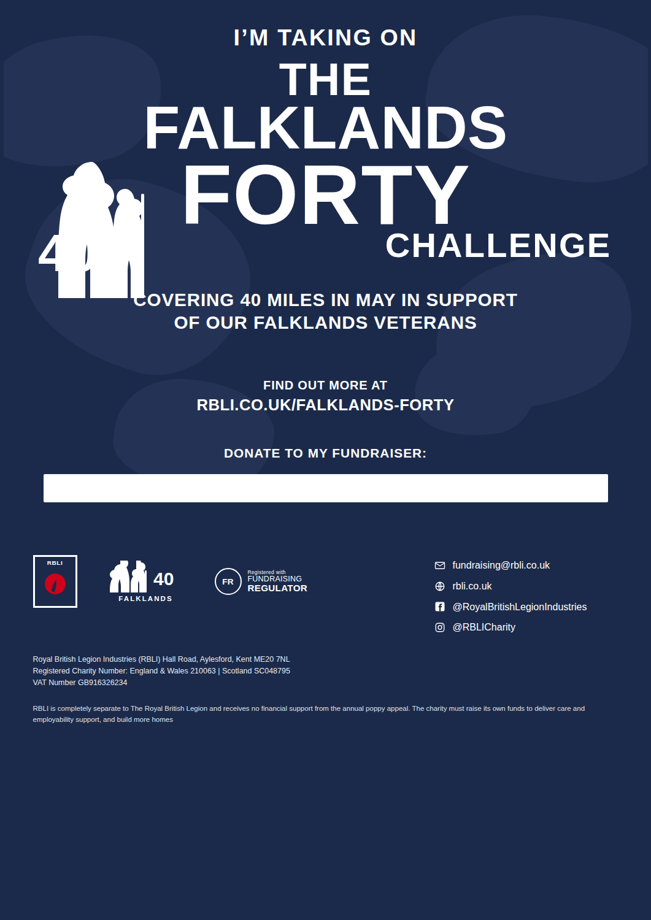I’M TAKING ON
40 THE FALKLANDS FORTY CHALLENGE
COVERING 40 MILES IN MAY IN SUPPORT
OF OUR FALKLANDS VETERANS
FIND OUT MORE AT RBLI.CO.UK/FALKLANDS-FORTY
DONATE TO MY FUNDRAISER:
RBLI
40
FALKLANDS
FR
Registered with
FUNDRAISING
REGULATOR
fundraising@rbli.co.uk
rbli.co.uk
@RoyalBritishLegionIndustries
@RBLICharity
Royal British Legion Industries (RBLI) Hall Road, Aylesford, Kent ME20 7NL
Registered Charity Number: England & Wales 210063 | Scotland SC048795
VAT Number GB916326234
RBLI is completely separate to The Royal British Legion and receives no financial support from the annual poppy appeal. The charity must raise its own funds to deliver care and employability support, and build more homes